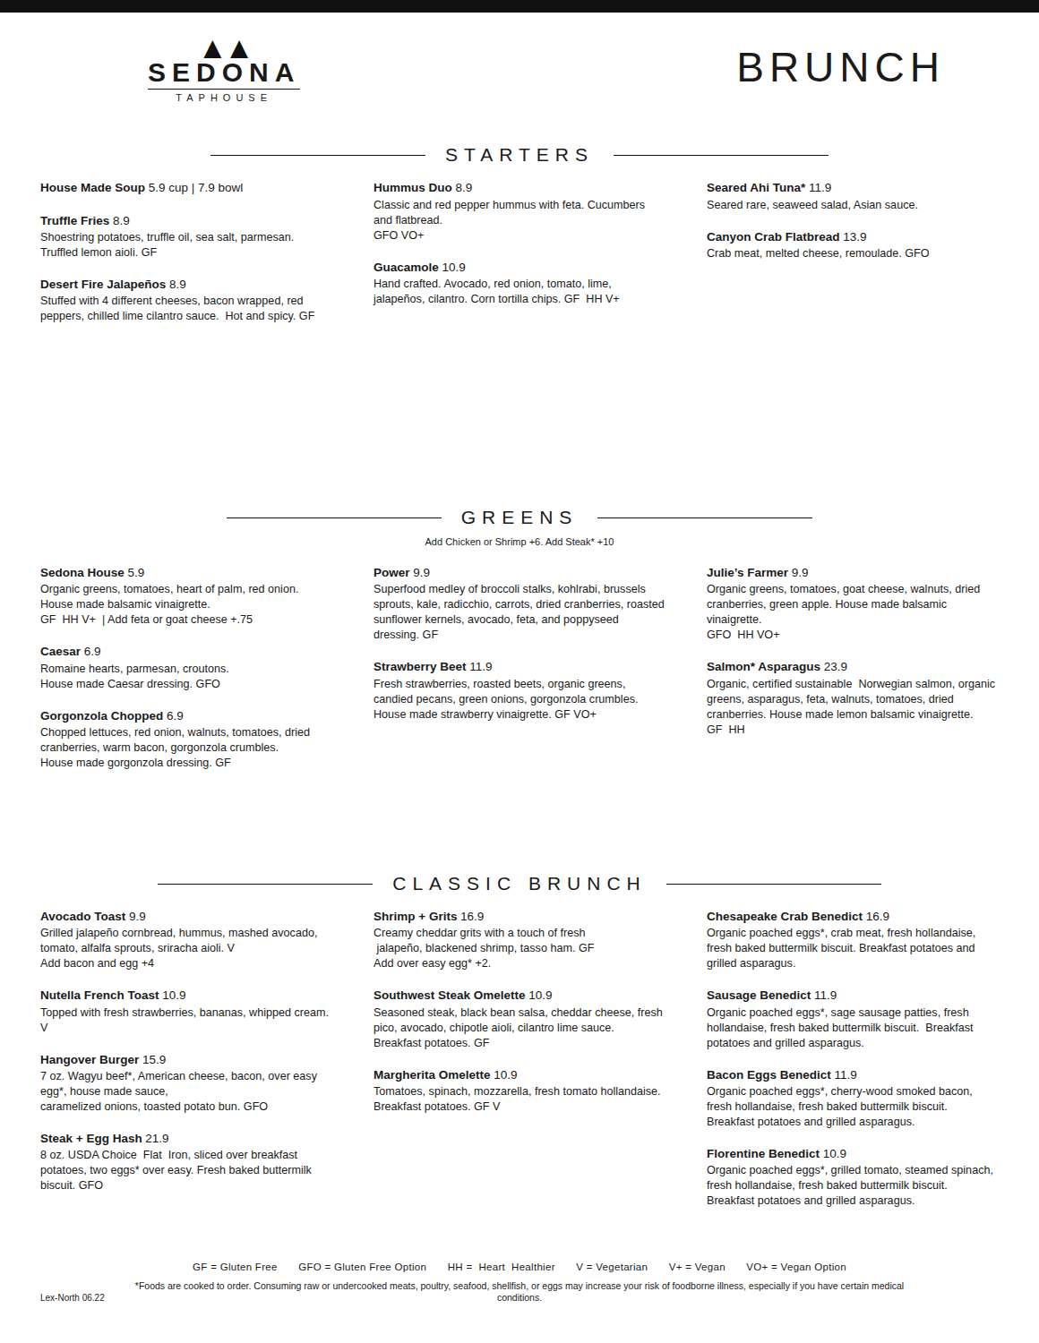▲▲ SEDONA
TAPHOUSE
BRUNCH
STARTERS
House Made Soup
5.9 cup | 7.9 bowl
Truffle Fries
8.9
Shoestring potatoes, truffle oil, sea salt, parmesan. Truffled lemon aioli. GF
Desert Fire Jalapeños
8.9
Stuffed with 4 different cheeses, bacon wrapped, red peppers, chilled lime cilantro sauce. Hot and spicy. GF
Hummus Duo
8.9
Classic and red pepper hummus with feta. Cucumbers and flatbread.
GFO VO+
Guacamole
10.9
Hand crafted. Avocado, red onion, tomato, lime, jalapeños, cilantro. Corn tortilla chips. GF HH V+
Seared Ahi Tuna*
11.9
Seared rare, seaweed salad, Asian sauce.
Canyon Crab Flatbread
13.9
Crab meat, melted cheese, remoulade. GFO
GREENS
Add Chicken or Shrimp +6. Add Steak* +10
Sedona House
5.9
Organic greens, tomatoes, heart of palm, red onion. House made balsamic vinaigrette.
GF HH V+ | Add feta or goat cheese +.75
Caesar
6.9
Romaine hearts, parmesan, croutons.
House made Caesar dressing. GFO
Gorgonzola Chopped
6.9
Chopped lettuces, red onion, walnuts, tomatoes, dried cranberries, warm bacon, gorgonzola crumbles.
House made gorgonzola dressing. GF
Power
9.9
Superfood medley of broccoli stalks, kohlrabi, brussels sprouts, kale, radicchio, carrots, dried cranberries, roasted sunflower kernels, avocado, feta, and poppyseed dressing. GF
Strawberry Beet
11.9
Fresh strawberries, roasted beets, organic greens, candied pecans, green onions, gorgonzola crumbles. House made strawberry vinaigrette. GF VO+
Julie’s Farmer
9.9
Organic greens, tomatoes, goat cheese, walnuts, dried cranberries, green apple. House made balsamic vinaigrette.
GFO HH VO+
Salmon* Asparagus
23.9
Organic, certified sustainable Norwegian salmon, organic greens, asparagus, feta, walnuts, tomatoes, dried cranberries. House made lemon balsamic vinaigrette.
GF HH
CLASSIC BRUNCH
Avocado Toast
9.9
Grilled jalapeño cornbread, hummus, mashed avocado, tomato, alfalfa sprouts, sriracha aioli. V
Add bacon and egg +4
Nutella French Toast
10.9
Topped with fresh strawberries, bananas, whipped cream. V
Hangover Burger
15.9
7 oz. Wagyu beef*, American cheese, bacon, over easy egg*, house made sauce,
caramelized onions, toasted potato bun. GFO
Steak + Egg Hash
21.9
8 oz. USDA Choice Flat Iron, sliced over breakfast potatoes, two eggs* over easy. Fresh baked buttermilk biscuit. GFO
Shrimp + Grits
16.9
Creamy cheddar grits with a touch of fresh
jalapeño, blackened shrimp, tasso ham. GF
Add over easy egg* +2.
Southwest Steak Omelette
10.9
Seasoned steak, black bean salsa, cheddar cheese, fresh pico, avocado, chipotle aioli, cilantro lime sauce. Breakfast potatoes. GF
Margherita Omelette
10.9
Tomatoes, spinach, mozzarella, fresh tomato hollandaise. Breakfast potatoes. GF V
Chesapeake Crab Benedict
16.9
Organic poached eggs*, crab meat, fresh hollandaise, fresh baked buttermilk biscuit. Breakfast potatoes and grilled asparagus.
Sausage Benedict
11.9
Organic poached eggs*, sage sausage patties, fresh hollandaise, fresh baked buttermilk biscuit. Breakfast potatoes and grilled asparagus.
Bacon Eggs Benedict
11.9
Organic poached eggs*, cherry-wood smoked bacon, fresh hollandaise, fresh baked buttermilk biscuit. Breakfast potatoes and grilled asparagus.
Florentine Benedict
10.9
Organic poached eggs*, grilled tomato, steamed spinach, fresh hollandaise, fresh baked buttermilk biscuit. Breakfast potatoes and grilled asparagus.
GF = Gluten Free GFO = Gluten Free Option HH = Heart Healthier V = Vegetarian V+ = Vegan VO+ = Vegan Option
*Foods are cooked to order. Consuming raw or undercooked meats, poultry, seafood, shellfish, or eggs may increase your risk of foodborne illness, especially if you have certain medical conditions.
Lex-North 06.22